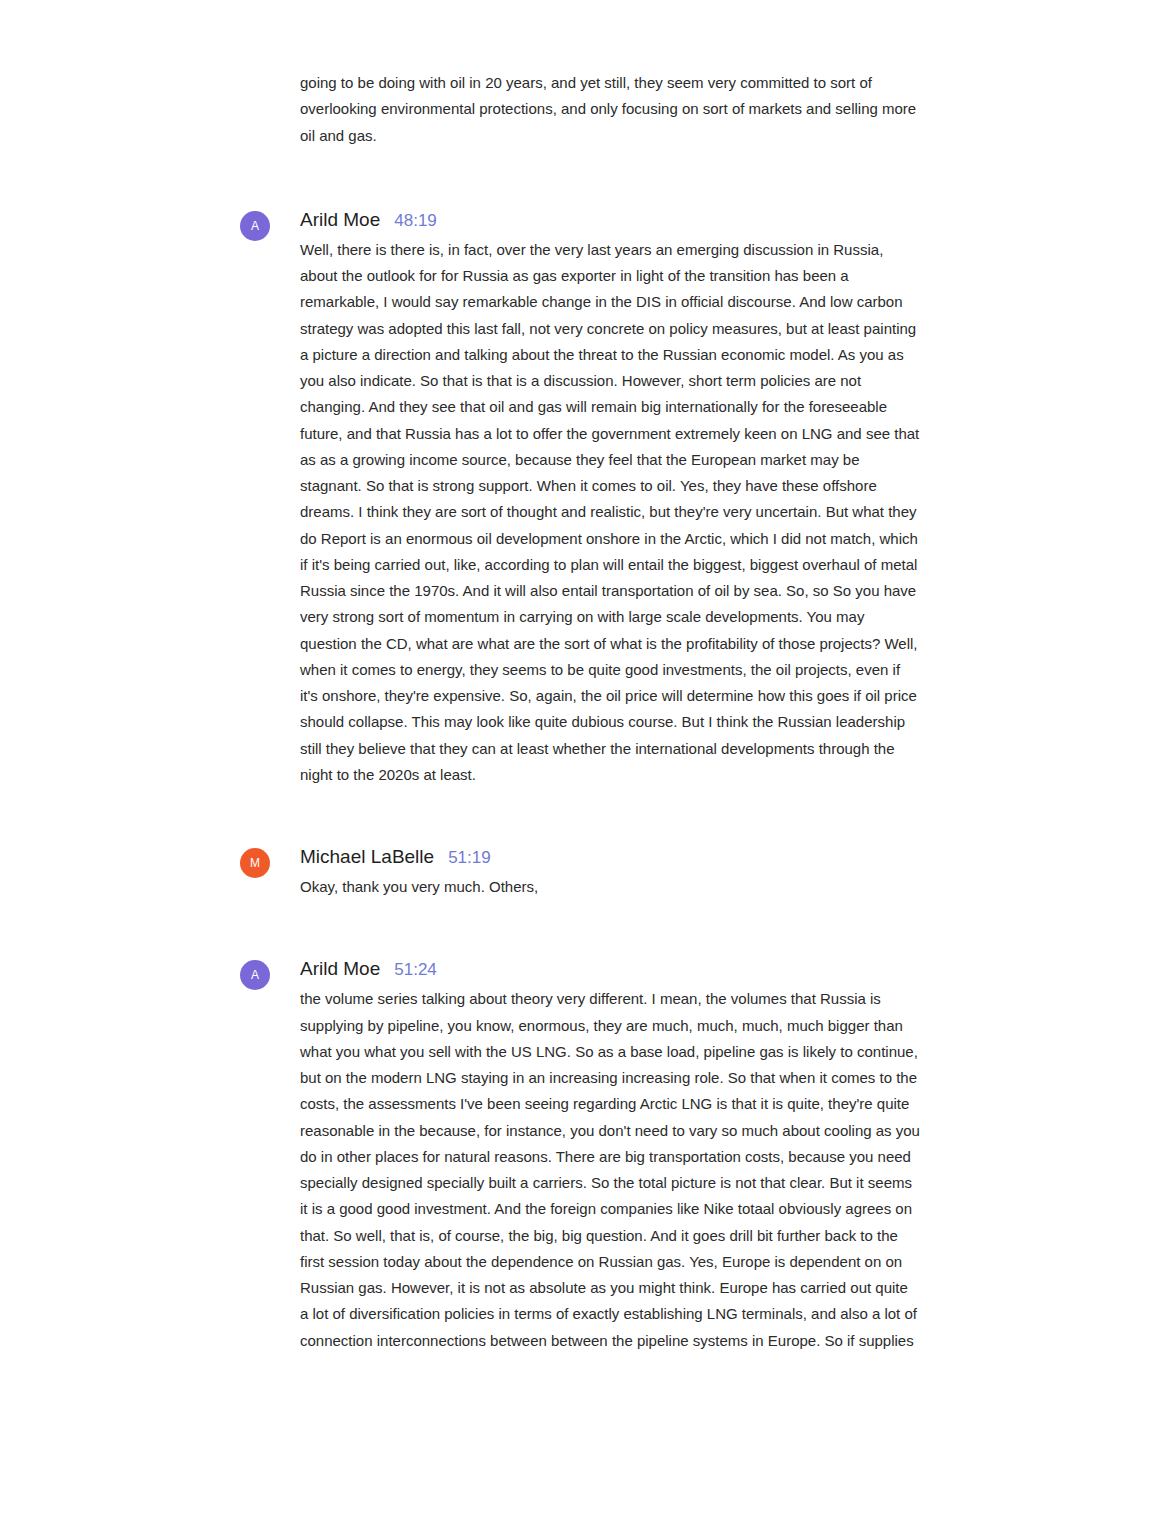going to be doing with oil in 20 years, and yet still, they seem very committed to sort of overlooking environmental protections, and only focusing on sort of markets and selling more oil and gas.
A
Arild Moe 48:19
Well, there is there is, in fact, over the very last years an emerging discussion in Russia, about the outlook for for Russia as gas exporter in light of the transition has been a remarkable, I would say remarkable change in the DIS in official discourse. And low carbon strategy was adopted this last fall, not very concrete on policy measures, but at least painting a picture a direction and talking about the threat to the Russian economic model. As you as you also indicate. So that is that is a discussion. However, short term policies are not changing. And they see that oil and gas will remain big internationally for the foreseeable future, and that Russia has a lot to offer the government extremely keen on LNG and see that as as a growing income source, because they feel that the European market may be stagnant. So that is strong support. When it comes to oil. Yes, they have these offshore dreams. I think they are sort of thought and realistic, but they're very uncertain. But what they do Report is an enormous oil development onshore in the Arctic, which I did not match, which if it's being carried out, like, according to plan will entail the biggest, biggest overhaul of metal Russia since the 1970s. And it will also entail transportation of oil by sea. So, so So you have very strong sort of momentum in carrying on with large scale developments. You may question the CD, what are what are the sort of what is the profitability of those projects? Well, when it comes to energy, they seems to be quite good investments, the oil projects, even if it's onshore, they're expensive. So, again, the oil price will determine how this goes if oil price should collapse. This may look like quite dubious course. But I think the Russian leadership still they believe that they can at least whether the international developments through the night to the 2020s at least.
M
Michael LaBelle 51:19
Okay, thank you very much. Others,
A
Arild Moe 51:24
the volume series talking about theory very different. I mean, the volumes that Russia is supplying by pipeline, you know, enormous, they are much, much, much, much bigger than what you what you sell with the US LNG. So as a base load, pipeline gas is likely to continue, but on the modern LNG staying in an increasing increasing role. So that when it comes to the costs, the assessments I've been seeing regarding Arctic LNG is that it is quite, they're quite reasonable in the because, for instance, you don't need to vary so much about cooling as you do in other places for natural reasons. There are big transportation costs, because you need specially designed specially built a carriers. So the total picture is not that clear. But it seems it is a good good investment. And the foreign companies like Nike totaal obviously agrees on that. So well, that is, of course, the big, big question. And it goes drill bit further back to the first session today about the dependence on Russian gas. Yes, Europe is dependent on on Russian gas. However, it is not as absolute as you might think. Europe has carried out quite a lot of diversification policies in terms of exactly establishing LNG terminals, and also a lot of connection interconnections between between the pipeline systems in Europe. So if supplies